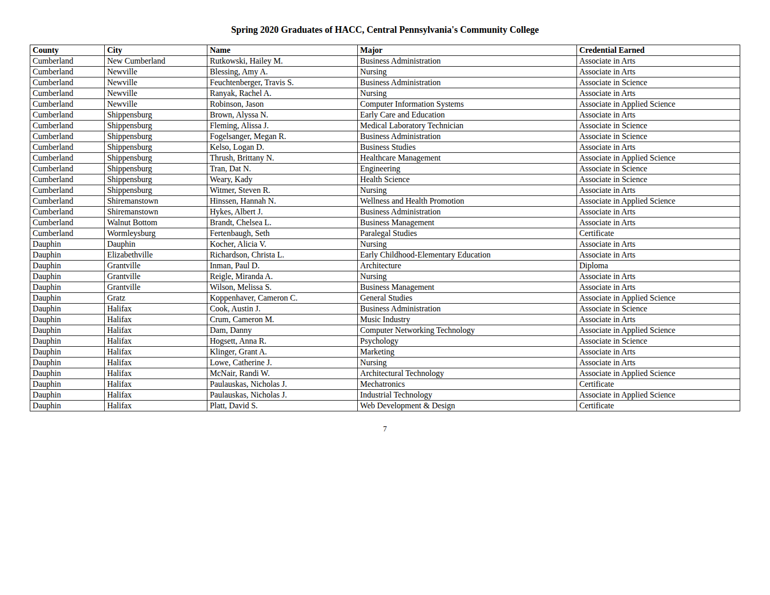Spring 2020 Graduates of HACC, Central Pennsylvania's Community College
| County | City | Name | Major | Credential Earned |
| --- | --- | --- | --- | --- |
| Cumberland | New Cumberland | Rutkowski, Hailey M. | Business Administration | Associate in Arts |
| Cumberland | Newville | Blessing, Amy A. | Nursing | Associate in Arts |
| Cumberland | Newville | Feuchtenberger, Travis S. | Business Administration | Associate in Science |
| Cumberland | Newville | Ranyak, Rachel A. | Nursing | Associate in Arts |
| Cumberland | Newville | Robinson, Jason | Computer Information Systems | Associate in Applied Science |
| Cumberland | Shippensburg | Brown, Alyssa N. | Early Care and Education | Associate in Arts |
| Cumberland | Shippensburg | Fleming, Alissa J. | Medical Laboratory Technician | Associate in Science |
| Cumberland | Shippensburg | Fogelsanger, Megan R. | Business Administration | Associate in Science |
| Cumberland | Shippensburg | Kelso, Logan D. | Business Studies | Associate in Arts |
| Cumberland | Shippensburg | Thrush, Brittany N. | Healthcare Management | Associate in Applied Science |
| Cumberland | Shippensburg | Tran, Dat N. | Engineering | Associate in Science |
| Cumberland | Shippensburg | Weary, Kady | Health Science | Associate in Science |
| Cumberland | Shippensburg | Witmer, Steven R. | Nursing | Associate in Arts |
| Cumberland | Shiremanstown | Hinssen, Hannah N. | Wellness and Health Promotion | Associate in Applied Science |
| Cumberland | Shiremanstown | Hykes, Albert J. | Business Administration | Associate in Arts |
| Cumberland | Walnut Bottom | Brandt, Chelsea L. | Business Management | Associate in Arts |
| Cumberland | Wormleysburg | Fertenbaugh, Seth | Paralegal Studies | Certificate |
| Dauphin | Dauphin | Kocher, Alicia V. | Nursing | Associate in Arts |
| Dauphin | Elizabethville | Richardson, Christa L. | Early Childhood-Elementary Education | Associate in Arts |
| Dauphin | Grantville | Inman, Paul D. | Architecture | Diploma |
| Dauphin | Grantville | Reigle, Miranda A. | Nursing | Associate in Arts |
| Dauphin | Grantville | Wilson, Melissa S. | Business Management | Associate in Arts |
| Dauphin | Gratz | Koppenhaver, Cameron C. | General Studies | Associate in Applied Science |
| Dauphin | Halifax | Cook, Austin J. | Business Administration | Associate in Science |
| Dauphin | Halifax | Crum, Cameron M. | Music Industry | Associate in Arts |
| Dauphin | Halifax | Dam, Danny | Computer Networking Technology | Associate in Applied Science |
| Dauphin | Halifax | Hogsett, Anna R. | Psychology | Associate in Science |
| Dauphin | Halifax | Klinger, Grant A. | Marketing | Associate in Arts |
| Dauphin | Halifax | Lowe, Catherine J. | Nursing | Associate in Arts |
| Dauphin | Halifax | McNair, Randi W. | Architectural Technology | Associate in Applied Science |
| Dauphin | Halifax | Paulauskas, Nicholas J. | Mechatronics | Certificate |
| Dauphin | Halifax | Paulauskas, Nicholas J. | Industrial Technology | Associate in Applied Science |
| Dauphin | Halifax | Platt, David S. | Web Development & Design | Certificate |
7